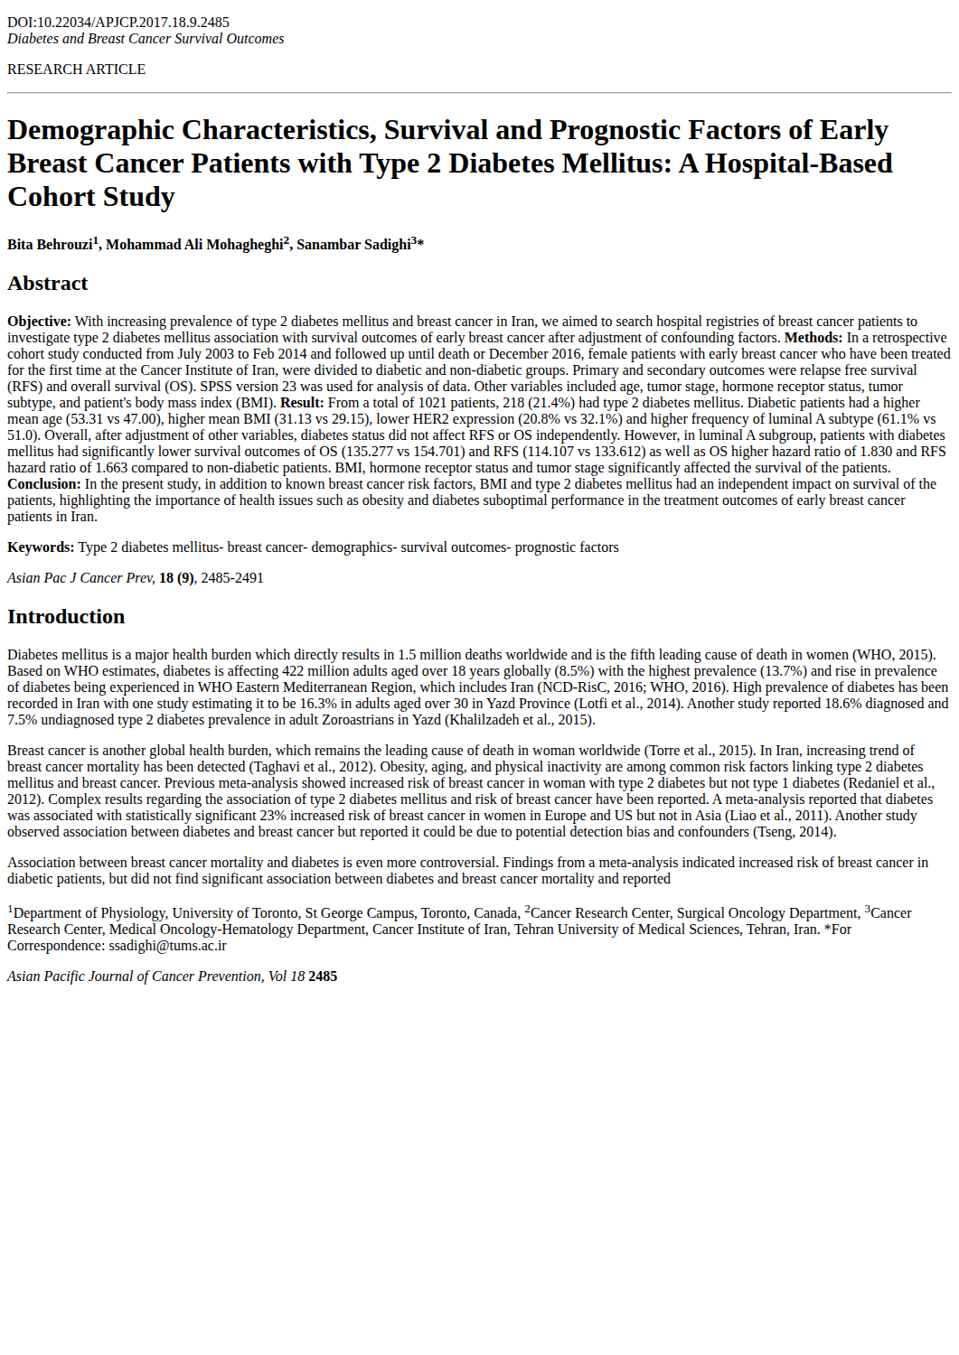DOI:10.22034/APJCP.2017.18.9.2485
Diabetes and Breast Cancer Survival Outcomes
RESEARCH ARTICLE
Demographic Characteristics, Survival and Prognostic Factors of Early Breast Cancer Patients with Type 2 Diabetes Mellitus: A Hospital-Based Cohort Study
Bita Behrouzi1, Mohammad Ali Mohagheghi2, Sanambar Sadighi3*
Abstract
Objective: With increasing prevalence of type 2 diabetes mellitus and breast cancer in Iran, we aimed to search hospital registries of breast cancer patients to investigate type 2 diabetes mellitus association with survival outcomes of early breast cancer after adjustment of confounding factors. Methods: In a retrospective cohort study conducted from July 2003 to Feb 2014 and followed up until death or December 2016, female patients with early breast cancer who have been treated for the first time at the Cancer Institute of Iran, were divided to diabetic and non-diabetic groups. Primary and secondary outcomes were relapse free survival (RFS) and overall survival (OS). SPSS version 23 was used for analysis of data. Other variables included age, tumor stage, hormone receptor status, tumor subtype, and patient's body mass index (BMI). Result: From a total of 1021 patients, 218 (21.4%) had type 2 diabetes mellitus. Diabetic patients had a higher mean age (53.31 vs 47.00), higher mean BMI (31.13 vs 29.15), lower HER2 expression (20.8% vs 32.1%) and higher frequency of luminal A subtype (61.1% vs 51.0). Overall, after adjustment of other variables, diabetes status did not affect RFS or OS independently. However, in luminal A subgroup, patients with diabetes mellitus had significantly lower survival outcomes of OS (135.277 vs 154.701) and RFS (114.107 vs 133.612) as well as OS higher hazard ratio of 1.830 and RFS hazard ratio of 1.663 compared to non-diabetic patients. BMI, hormone receptor status and tumor stage significantly affected the survival of the patients. Conclusion: In the present study, in addition to known breast cancer risk factors, BMI and type 2 diabetes mellitus had an independent impact on survival of the patients, highlighting the importance of health issues such as obesity and diabetes suboptimal performance in the treatment outcomes of early breast cancer patients in Iran.
Keywords: Type 2 diabetes mellitus- breast cancer- demographics- survival outcomes- prognostic factors
Asian Pac J Cancer Prev, 18 (9), 2485-2491
Introduction
Diabetes mellitus is a major health burden which directly results in 1.5 million deaths worldwide and is the fifth leading cause of death in women (WHO, 2015). Based on WHO estimates, diabetes is affecting 422 million adults aged over 18 years globally (8.5%) with the highest prevalence (13.7%) and rise in prevalence of diabetes being experienced in WHO Eastern Mediterranean Region, which includes Iran (NCD-RisC, 2016; WHO, 2016). High prevalence of diabetes has been recorded in Iran with one study estimating it to be 16.3% in adults aged over 30 in Yazd Province (Lotfi et al., 2014). Another study reported 18.6% diagnosed and 7.5% undiagnosed type 2 diabetes prevalence in adult Zoroastrians in Yazd (Khalilzadeh et al., 2015).
Breast cancer is another global health burden, which remains the leading cause of death in woman worldwide (Torre et al., 2015). In Iran, increasing trend of breast cancer mortality has been detected (Taghavi et al., 2012). Obesity, aging, and physical inactivity are among common risk factors linking type 2 diabetes mellitus and breast cancer. Previous meta-analysis showed increased risk of breast cancer in woman with type 2 diabetes but not type 1 diabetes (Redaniel et al., 2012). Complex results regarding the association of type 2 diabetes mellitus and risk of breast cancer have been reported. A meta-analysis reported that diabetes was associated with statistically significant 23% increased risk of breast cancer in women in Europe and US but not in Asia (Liao et al., 2011). Another study observed association between diabetes and breast cancer but reported it could be due to potential detection bias and confounders (Tseng, 2014).
Association between breast cancer mortality and diabetes is even more controversial. Findings from a meta-analysis indicated increased risk of breast cancer in diabetic patients, but did not find significant association between diabetes and breast cancer mortality and reported
1Department of Physiology, University of Toronto, St George Campus, Toronto, Canada, 2Cancer Research Center, Surgical Oncology Department, 3Cancer Research Center, Medical Oncology-Hematology Department, Cancer Institute of Iran, Tehran University of Medical Sciences, Tehran, Iran. *For Correspondence: ssadighi@tums.ac.ir
Asian Pacific Journal of Cancer Prevention, Vol 18 2485